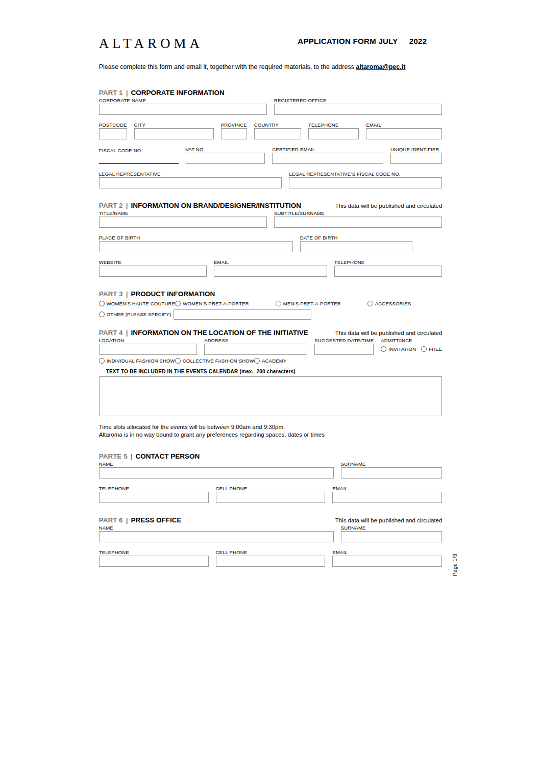ALTAROMA
APPLICATION FORM JULY 2022
Please complete this form and email it, together with the required materials, to the address altaroma@pec.it
PART 1|CORPORATE INFORMATION
CORPORATE NAME
REGISTERED OFFICE
POSTCODE
CITY
PROVINCE
COUNTRY
TELEPHONE
EMAIL
FISCAL CODE NO.
VAT NO.
CERTIFIED EMAIL
UNIQUE IDENTIFIER
LEGAL REPRESENTATIVE
LEGAL REPRESENTATIVE’S FISCAL CODE NO.
PART 2|INFORMATION ON BRAND/DESIGNER/INSTITUTION This data will be published and circulated
TITLE/NAME
SUBTITLE/SURNAME
PLACE OF BIRTH
DATE OF BIRTH
WEBSITE
EMAIL
TELEPHONE
PART 3|PRODUCT INFORMATION
WOMEN’S HAUTE COUTURE WOMEN’S PRET-A-PORTER MEN’S PRET-A-PORTER ACCESSORIES
OTHER (PLEASE SPECIFY)
PART 4|INFORMATION ON THE LOCATION OF THE INITIATIVE This data will be published and circulated
LOCATION
ADDRESS
SUGGESTED DATE/TIME
ADMITTANCE
INVITATION FREE
INDIVIDUAL FASHION SHOW COLLECTIVE FASHION SHOW ACADEMY
TEXT TO BE INCLUDED IN THE EVENTS CALENDAR (max. 200 characters)
Time slots allocated for the events will be between 9:00am and 9:30pm.
Altaroma is in no way bound to grant any preferences regarding spaces, dates or times
PARTE 5|CONTACT PERSON
NAME
SURNAME
TELEPHONE
CELL PHONE
EMAIL
PART 6|PRESS OFFICE This data will be published and circulated
NAME
SURNAME
TELEPHONE
CELL PHONE
EMAIL
Page 1/3